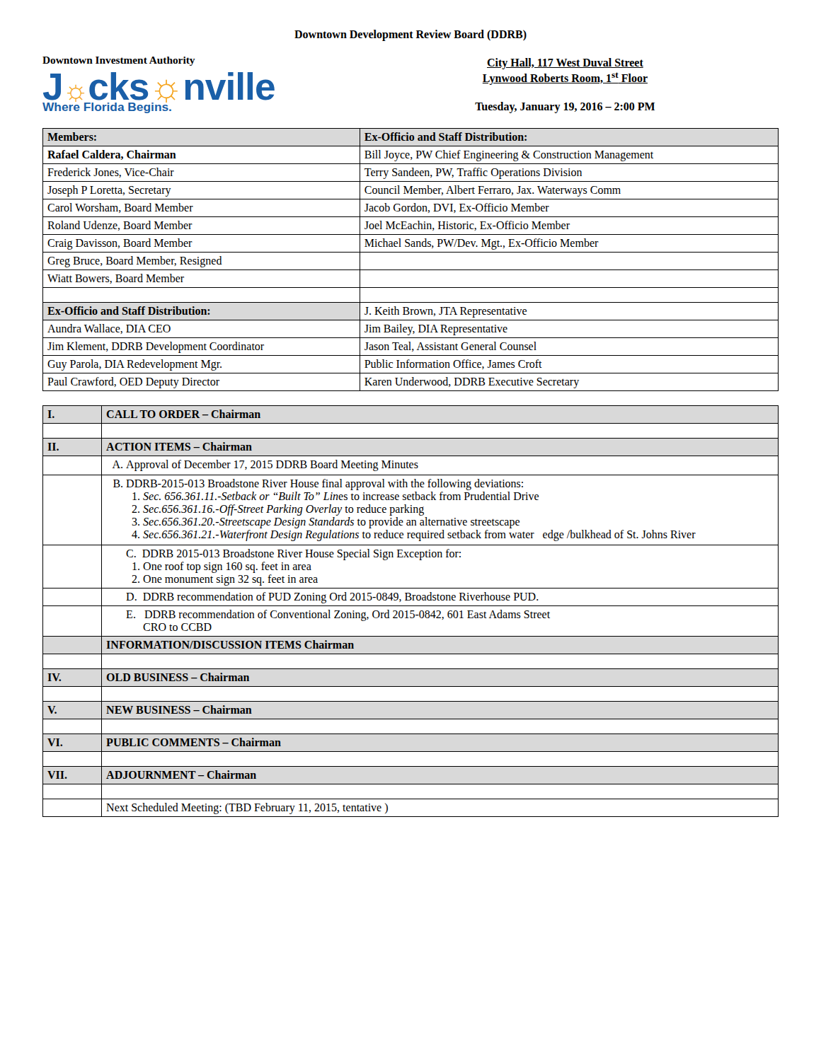Downtown Development Review Board (DDRB)
Downtown Investment Authority
J☼cks☼nville
Where Florida Begins.
City Hall, 117 West Duval Street
Lynwood Roberts Room, 1st Floor
Tuesday, January 19, 2016 – 2:00 PM
| Members: | Ex-Officio and Staff Distribution: |
| Rafael Caldera, Chairman | Bill Joyce, PW Chief Engineering & Construction Management |
| Frederick Jones, Vice-Chair | Terry Sandeen, PW, Traffic Operations Division |
| Joseph P Loretta, Secretary | Council Member, Albert Ferraro, Jax. Waterways Comm |
| Carol Worsham, Board Member | Jacob Gordon, DVI, Ex-Officio Member |
| Roland Udenze, Board Member | Joel McEachin, Historic, Ex-Officio Member |
| Craig Davisson, Board Member | Michael Sands, PW/Dev. Mgt., Ex-Officio Member |
| Greg Bruce, Board Member, Resigned | |
| Wiatt Bowers, Board Member | |
| Ex-Officio and Staff Distribution: | J. Keith Brown, JTA Representative |
| Aundra Wallace, DIA CEO | Jim Bailey, DIA Representative |
| Jim Klement, DDRB Development Coordinator | Jason Teal, Assistant General Counsel |
| Guy Parola, DIA Redevelopment Mgr. | Public Information Office, James Croft |
| Paul Crawford, OED Deputy Director | Karen Underwood, DDRB Executive Secretary |
| I. | CALL TO ORDER – Chairman |
| II. | ACTION ITEMS – Chairman |
| | Approval of December 17, 2015 DDRB Board Meeting Minutes |
| | DDRB-2015-013 Broadstone River House final approval with the following deviations: Sec. 656.361.11.-Setback or “Built To” Lin es to increase setback from Prudential Drive Sec.656.361.16.-Off-Street Parking Overlay to reduce parking Sec.656.361.20.-Streetscape Design Standards to provide an alternative streetscape Sec.656.361.21.-Waterfront Design Regulations to reduce required setback from water edge /bulkhead of St. Johns River |
| | C. DDRB 2015-013 Broadstone River House Special Sign Exception for: One roof top sign 160 sq. feet in area One monument sign 32 sq. feet in area |
| | D. DDRB recommendation of PUD Zoning Ord 2015-0849, Broadstone Riverhouse PUD. |
| | E. DDRB recommendation of Conventional Zoning, Ord 2015-0842, 601 East Adams Street CRO to CCBD |
| | INFORMATION/DISCUSSION ITEMS Chairman |
| IV. | OLD BUSINESS – Chairman |
| V. | NEW BUSINESS – Chairman |
| VI. | PUBLIC COMMENTS – Chairman |
| VII. | ADJOURNMENT – Chairman |
| | Next Scheduled Meeting: (TBD February 11, 2015, tentative ) |